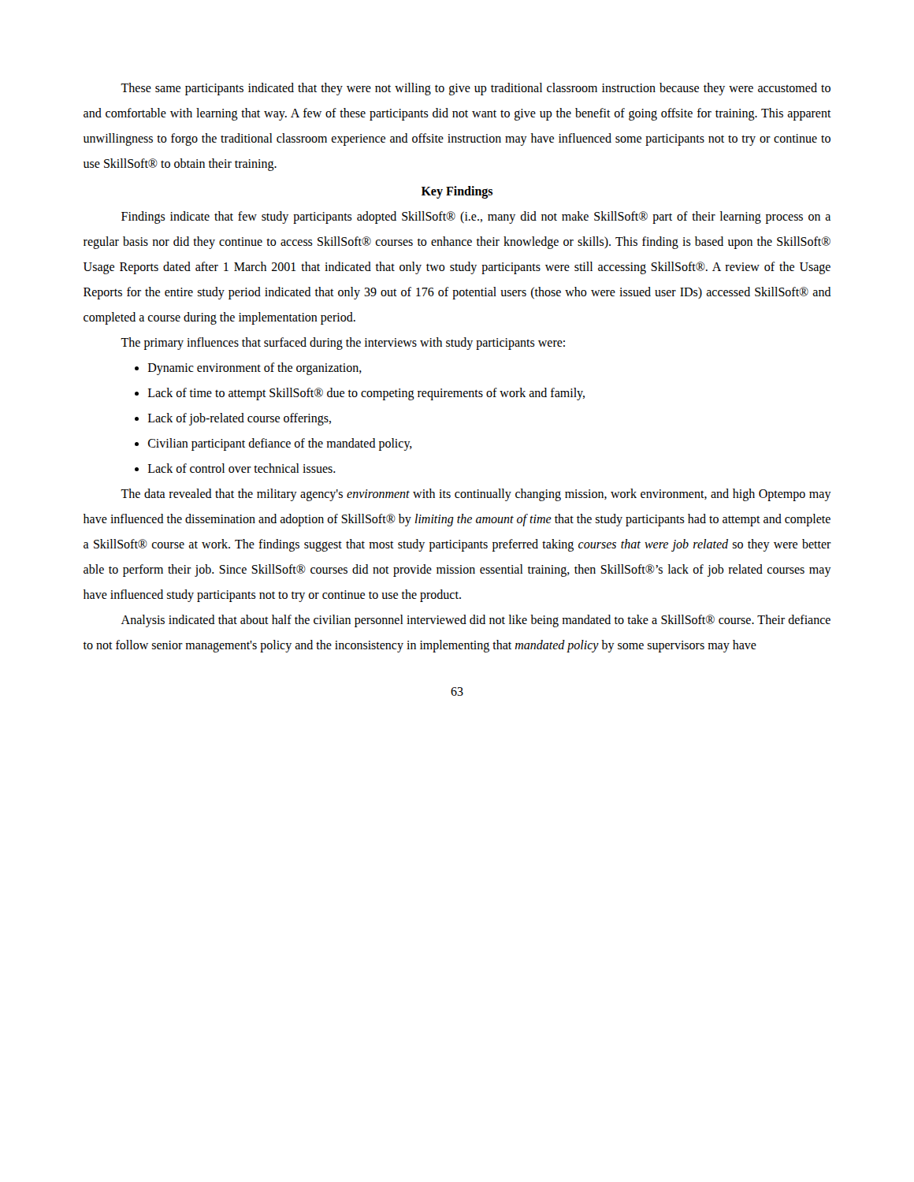These same participants indicated that they were not willing to give up traditional classroom instruction because they were accustomed to and comfortable with learning that way. A few of these participants did not want to give up the benefit of going offsite for training. This apparent unwillingness to forgo the traditional classroom experience and offsite instruction may have influenced some participants not to try or continue to use SkillSoft® to obtain their training.
Key Findings
Findings indicate that few study participants adopted SkillSoft® (i.e., many did not make SkillSoft® part of their learning process on a regular basis nor did they continue to access SkillSoft® courses to enhance their knowledge or skills). This finding is based upon the SkillSoft® Usage Reports dated after 1 March 2001 that indicated that only two study participants were still accessing SkillSoft®. A review of the Usage Reports for the entire study period indicated that only 39 out of 176 of potential users (those who were issued user IDs) accessed SkillSoft® and completed a course during the implementation period.
The primary influences that surfaced during the interviews with study participants were:
Dynamic environment of the organization,
Lack of time to attempt SkillSoft® due to competing requirements of work and family,
Lack of job-related course offerings,
Civilian participant defiance of the mandated policy,
Lack of control over technical issues.
The data revealed that the military agency's environment with its continually changing mission, work environment, and high Optempo may have influenced the dissemination and adoption of SkillSoft® by limiting the amount of time that the study participants had to attempt and complete a SkillSoft® course at work. The findings suggest that most study participants preferred taking courses that were job related so they were better able to perform their job. Since SkillSoft® courses did not provide mission essential training, then SkillSoft®’s lack of job related courses may have influenced study participants not to try or continue to use the product.
Analysis indicated that about half the civilian personnel interviewed did not like being mandated to take a SkillSoft® course. Their defiance to not follow senior management's policy and the inconsistency in implementing that mandated policy by some supervisors may have
63